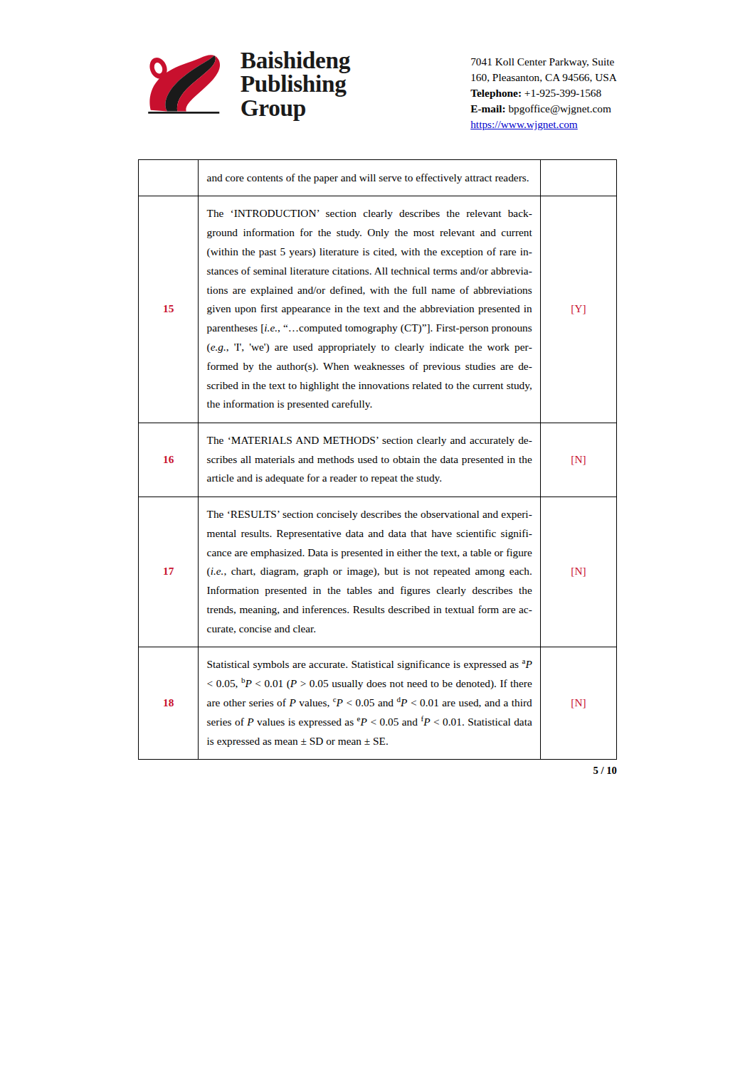Baishideng
Publishing
Group
7041 Koll Center Parkway, Suite
160, Pleasanton, CA 94566, USA
Telephone: +1-925-399-1568
E-mail: bpgoffice@wjgnet.com
https://www.wjgnet.com
| | and core contents of the paper and will serve to effectively attract readers. | |
| 15 | The ‘INTRODUCTION’ section clearly describes the relevant background information for the study. Only the most relevant and current (within the past 5 years) literature is cited, with the exception of rare instances of seminal literature citations. All technical terms and/or abbreviations are explained and/or defined, with the full name of abbreviations given upon first appearance in the text and the abbreviation presented in parentheses [ i.e. , “…computed tomography (CT)”]. First-person pronouns ( e.g. , 'I', 'we') are used appropriately to clearly indicate the work performed by the author(s). When weaknesses of previous studies are described in the text to highlight the innovations related to the current study, the information is presented carefully. | [Y] |
| 16 | The ‘MATERIALS AND METHODS’ section clearly and accurately describes all materials and methods used to obtain the data presented in the article and is adequate for a reader to repeat the study. | [N] |
| 17 | The ‘RESULTS’ section concisely describes the observational and experimental results. Representative data and data that have scientific significance are emphasized. Data is presented in either the text, a table or figure ( i.e. , chart, diagram, graph or image), but is not repeated among each. Information presented in the tables and figures clearly describes the trends, meaning, and inferences. Results described in textual form are accurate, concise and clear. | [N] |
| 18 | Statistical symbols are accurate. Statistical significance is expressed as a P < 0.05, b P < 0.01 ( P > 0.05 usually does not need to be denoted). If there are other series of P values, c P < 0.05 and d P < 0.01 are used, and a third series of P values is expressed as e P < 0.05 and f P < 0.01. Statistical data is expressed as mean ± SD or mean ± SE. | [N] |
5 / 10